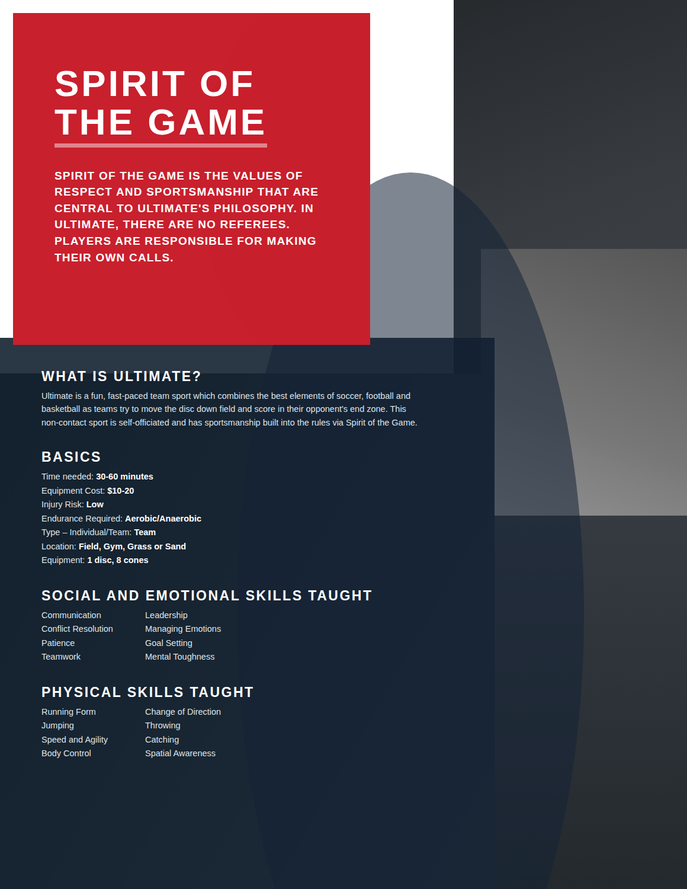Spirit of
the Game
Spirit of the Game is the values of respect and sportsmanship that are central to Ultimate's philosophy. In Ultimate, there are no referees. Players are responsible for making their own calls.
What is Ultimate?
Ultimate is a fun, fast-paced team sport which combines the best elements of soccer, football and basketball as teams try to move the disc down field and score in their opponent's end zone. This non-contact sport is self-officiated and has sportsmanship built into the rules via Spirit of the Game.
Basics
Time needed: 30-60 minutes
Equipment Cost: $10-20
Injury Risk: Low
Endurance Required: Aerobic/Anaerobic
Type – Individual/Team: Team
Location: Field, Gym, Grass or Sand
Equipment: 1 disc, 8 cones
Social and Emotional Skills Taught
Communication
Conflict Resolution
Patience
Teamwork
Leadership
Managing Emotions
Goal Setting
Mental Toughness
Physical Skills Taught
Running Form
Jumping
Speed and Agility
Body Control
Change of Direction
Throwing
Catching
Spatial Awareness